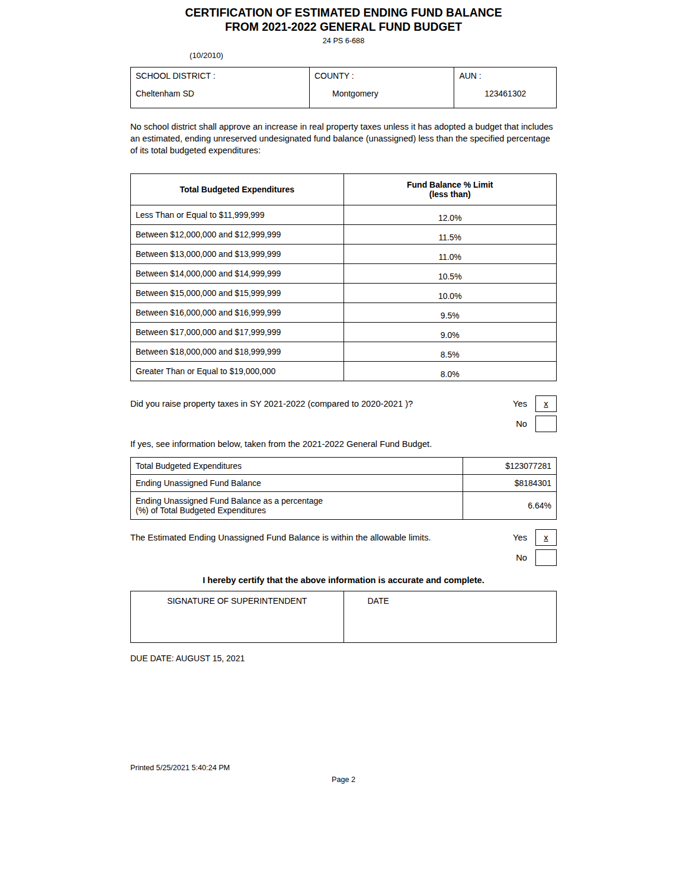CERTIFICATION OF ESTIMATED ENDING FUND BALANCE
FROM 2021-2022 GENERAL FUND BUDGET
24 PS 6-688
(10/2010)
| SCHOOL DISTRICT : Cheltenham SD | COUNTY : Montgomery | AUN : 123461302 |
No school district shall approve an increase in real property taxes unless it has adopted a budget that includes an estimated, ending unreserved undesignated fund balance (unassigned) less than the specified percentage of its total budgeted expenditures:
| Total Budgeted Expenditures | Fund Balance % Limit (less than) |
| --- | --- |
| Less Than or Equal to $11,999,999 | 12.0% |
| Between $12,000,000 and $12,999,999 | 11.5% |
| Between $13,000,000 and $13,999,999 | 11.0% |
| Between $14,000,000 and $14,999,999 | 10.5% |
| Between $15,000,000 and $15,999,999 | 10.0% |
| Between $16,000,000 and $16,999,999 | 9.5% |
| Between $17,000,000 and $17,999,999 | 9.0% |
| Between $18,000,000 and $18,999,999 | 8.5% |
| Greater Than or Equal to $19,000,000 | 8.0% |
Did you raise property taxes in SY 2021-2022 (compared to 2020-2021 )?
Yes x
No
If yes, see information below, taken from the 2021-2022 General Fund Budget.
| Total Budgeted Expenditures | $123077281 |
| Ending Unassigned Fund Balance | $8184301 |
| Ending Unassigned Fund Balance as a percentage (%) of Total Budgeted Expenditures | 6.64% |
The Estimated Ending Unassigned Fund Balance is within the allowable limits.
Yes x
No
I hereby certify that the above information is accurate and complete.
| SIGNATURE OF SUPERINTENDENT | DATE |
DUE DATE: AUGUST 15, 2021
Printed 5/25/2021 5:40:24 PM
Page 2